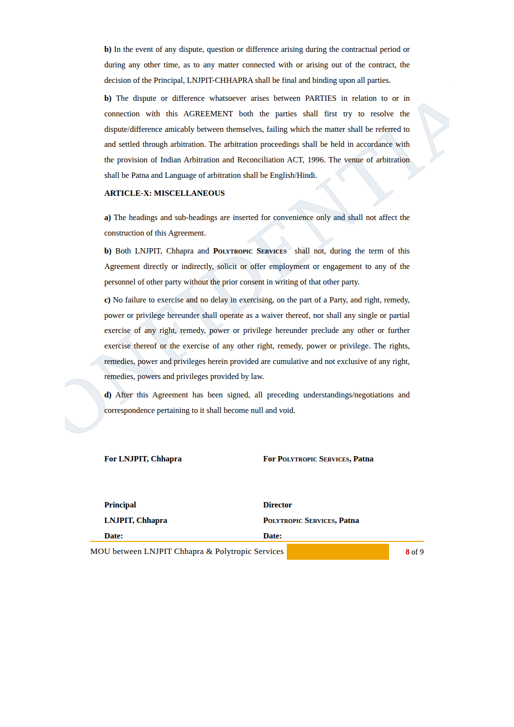CONFIDENTIAL
b) In the event of any dispute, question or difference arising during the contractual period or during any other time, as to any matter connected with or arising out of the contract, the decision of the Principal, LNJPIT-CHHAPRA shall be final and binding upon all parties.
b) The dispute or difference whatsoever arises between PARTIES in relation to or in connection with this AGREEMENT both the parties shall first try to resolve the dispute/difference amicably between themselves, failing which the matter shall be referred to and settled through arbitration. The arbitration proceedings shall be held in accordance with the provision of Indian Arbitration and Reconciliation ACT, 1996. The venue of arbitration shall be Patna and Language of arbitration shall be English/Hindi.
ARTICLE-X: MISCELLANEOUS
a) The headings and sub-headings are inserted for convenience only and shall not affect the construction of this Agreement.
b) Both LNJPIT, Chhapra and Polytropic Services shall not, during the term of this Agreement directly or indirectly, solicit or offer employment or engagement to any of the personnel of other party without the prior consent in writing of that other party.
c) No failure to exercise and no delay in exercising, on the part of a Party, and right, remedy, power or privilege hereunder shall operate as a waiver thereof, nor shall any single or partial exercise of any right, remedy, power or privilege hereunder preclude any other or further exercise thereof or the exercise of any other right, remedy, power or privilege. The rights, remedies, power and privileges herein provided are cumulative and not exclusive of any right, remedies, powers and privileges provided by law.
d) After this Agreement has been signed, all preceding understandings/negotiations and correspondence pertaining to it shall become null and void.
For LNJPIT, Chhapra
For Polytropic Services, Patna
Principal
LNJPIT, Chhapra
Date:
Director
Polytropic Services, Patna
Date:
MOU between LNJPIT Chhapra & Polytropic Services
8 of 9